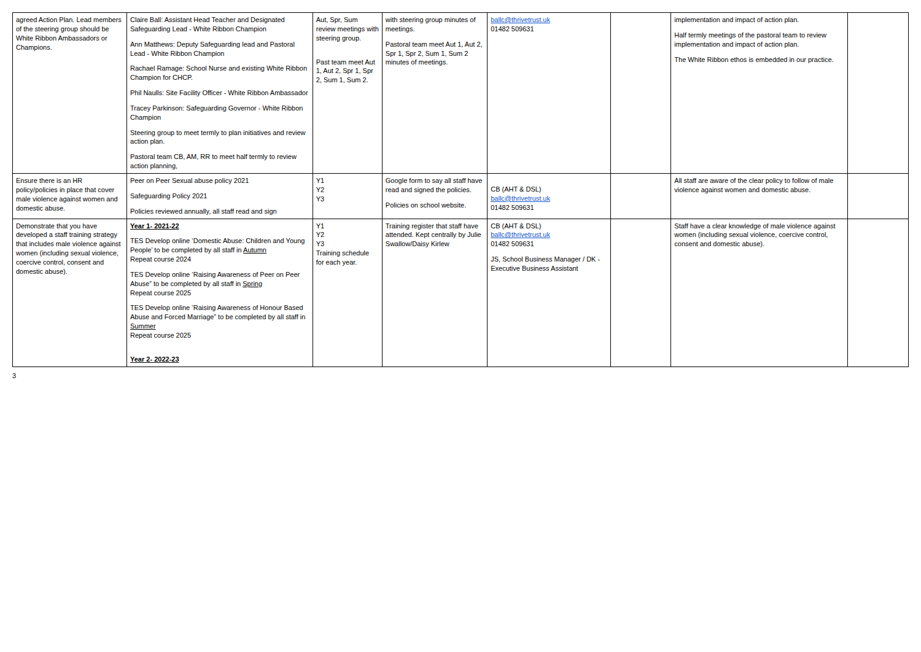| agreed Action Plan. Lead members of the steering group should be White Ribbon Ambassadors or Champions. | Claire Ball: Assistant Head Teacher and Designated Safeguarding Lead - White Ribbon Champion Ann Matthews: Deputy Safeguarding lead and Pastoral Lead - White Ribbon Champion Rachael Ramage: School Nurse and existing White Ribbon Champion for CHCP. Phil Naulls: Site Facility Officer - White Ribbon Ambassador Tracey Parkinson: Safeguarding Governor - White Ribbon Champion Steering group to meet termly to plan initiatives and review action plan. Pastoral team CB, AM, RR to meet half termly to review action planning, | Aut, Spr, Sum review meetings with steering group. Past team meet Aut 1, Aut 2, Spr 1, Spr 2, Sum 1, Sum 2. | with steering group minutes of meetings. Pastoral team meet Aut 1, Aut 2, Spr 1, Spr 2, Sum 1, Sum 2 minutes of meetings. | ballc@thrivetrust.uk 01482 509631 | | implementation and impact of action plan. Half termly meetings of the pastoral team to review implementation and impact of action plan. The White Ribbon ethos is embedded in our practice. | |
| Ensure there is an HR policy/policies in place that cover male violence against women and domestic abuse. | Peer on Peer Sexual abuse policy 2021 Safeguarding Policy 2021 Policies reviewed annually, all staff read and sign | Y1 Y2 Y3 | Google form to say all staff have read and signed the policies. Policies on school website. | CB (AHT & DSL) ballc@thrivetrust.uk 01482 509631 | | All staff are aware of the clear policy to follow of male violence against women and domestic abuse. | |
| Demonstrate that you have developed a staff training strategy that includes male violence against women (including sexual violence, coercive control, consent and domestic abuse). | Year 1- 2021-22 TES Develop online ‘Domestic Abuse: Children and Young People’ to be completed by all staff in Autumn Repeat course 2024 TES Develop online ‘Raising Awareness of Peer on Peer Abuse” to be completed by all staff in Spring Repeat course 2025 TES Develop online ‘Raising Awareness of Honour Based Abuse and Forced Marriage” to be completed by all staff in Summer Repeat course 2025 Year 2- 2022-23 | Y1 Y2 Y3 Training schedule for each year. | Training register that staff have attended. Kept centrally by Julie Swallow/Daisy Kirlew | CB (AHT & DSL) ballc@thrivetrust.uk 01482 509631 JS, School Business Manager / DK - Executive Business Assistant | | Staff have a clear knowledge of male violence against women (including sexual violence, coercive control, consent and domestic abuse). | |
3